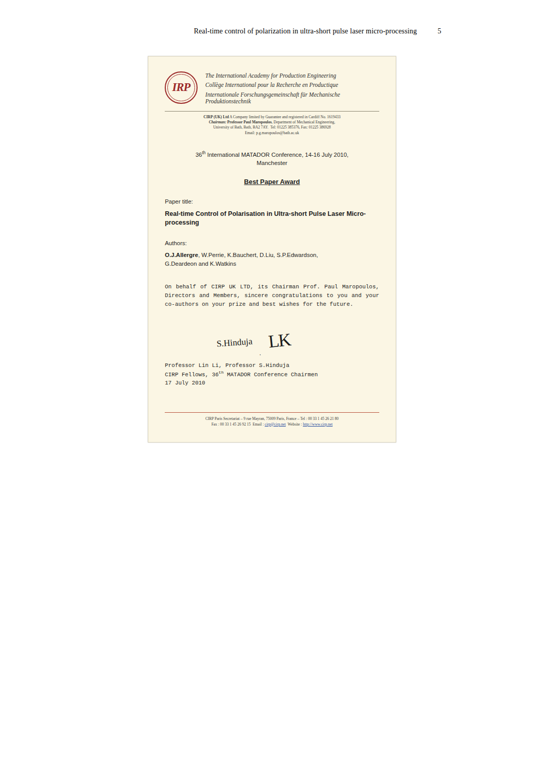Real-time control of polarization in ultra-short pulse laser micro-processing5
IRP
The International Academy for Production Engineering
Collège International pour la Recherche en Productique
Internationale Forschungsgemeinschaft für Mechanische Produktionstechnik
CIRP (UK) Ltd A Company limited by Guarantee and registered in Cardiff No. 1619433
Chairman: Professor Paul Maropoulos, Department of Mechanical Engineering,
University of Bath, Bath, BA2 7AY. Tel: 01225 385376, Fax: 01225 386928
Email: p.g.maropoulos@bath.ac.uk
36th International MATADOR Conference, 14-16 July 2010,
Manchester
Best Paper Award
Paper title:
Real-time Control of Polarisation in Ultra-short Pulse Laser Micro-processing
Authors:
O.J.Allergre, W.Perrie, K.Bauchert, D.Liu, S.P.Edwardson,
G.Deardeon and K.Watkins
On behalf of CIRP UK LTD, its Chairman Prof. Paul Maropoulos, Directors and Members, sincere congratulations to you and your co-authors on your prize and best wishes for the future.
S.Hinduja . LK
Professor Lin Li, Professor S.Hinduja
CIRP Fellows, 36th MATADOR Conference Chairmen
17 July 2010
CIRP Paris Secretariat – 9 rue Mayran, 75009 Paris, France – Tel : 00 33 1 45 26 21 80
Fax : 00 33 1 45 26 92 15 Email : cirp@cirp.net Website : http://www.cirp.net